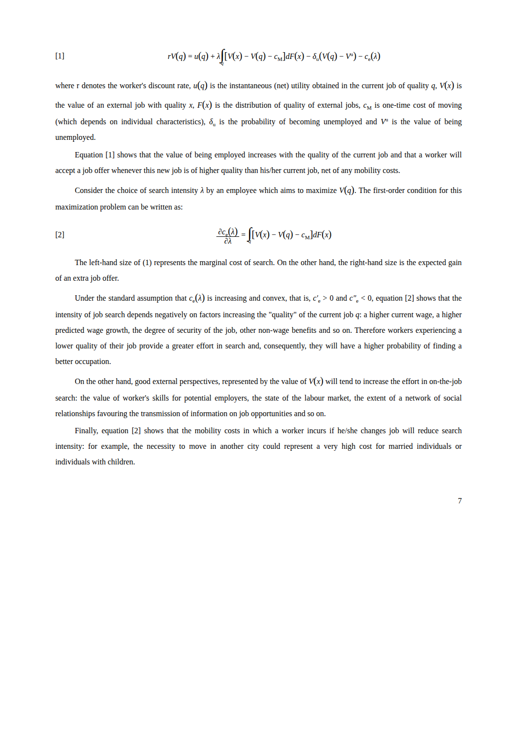[1]
rV(q) = u(q) + λ∫q[V(x) − V(q) − cM] dF(x) − δu(V(q) − Vu) − ce(λ)
where r denotes the worker's discount rate, u(q) is the instantaneous (net) utility obtained in the current job of quality q, V(x) is the value of an external job with quality x, F(x) is the distribution of quality of external jobs, cM is one-time cost of moving (which depends on individual characteristics), δu is the probability of becoming unemployed and Vu is the value of being unemployed.
Equation [1] shows that the value of being employed increases with the quality of the current job and that a worker will accept a job offer whenever this new job is of higher quality than his/her current job, net of any mobility costs.
Consider the choice of search intensity λ by an employee which aims to maximize V(q). The first-order condition for this maximization problem can be written as:
[2]
∂ce(λ)∂λ = ∫q[V(x) − V(q) − cM] dF(x)
The left-hand size of (1) represents the marginal cost of search. On the other hand, the right-hand size is the expected gain of an extra job offer.
Under the standard assumption that ce(λ) is increasing and convex, that is, c′e > 0 and c″e < 0, equation [2] shows that the intensity of job search depends negatively on factors increasing the "quality" of the current job q: a higher current wage, a higher predicted wage growth, the degree of security of the job, other non-wage benefits and so on. Therefore workers experiencing a lower quality of their job provide a greater effort in search and, consequently, they will have a higher probability of finding a better occupation.
On the other hand, good external perspectives, represented by the value of V(x) will tend to increase the effort in on-the-job search: the value of worker's skills for potential employers, the state of the labour market, the extent of a network of social relationships favouring the transmission of information on job opportunities and so on.
Finally, equation [2] shows that the mobility costs in which a worker incurs if he/she changes job will reduce search intensity: for example, the necessity to move in another city could represent a very high cost for married individuals or individuals with children.
7